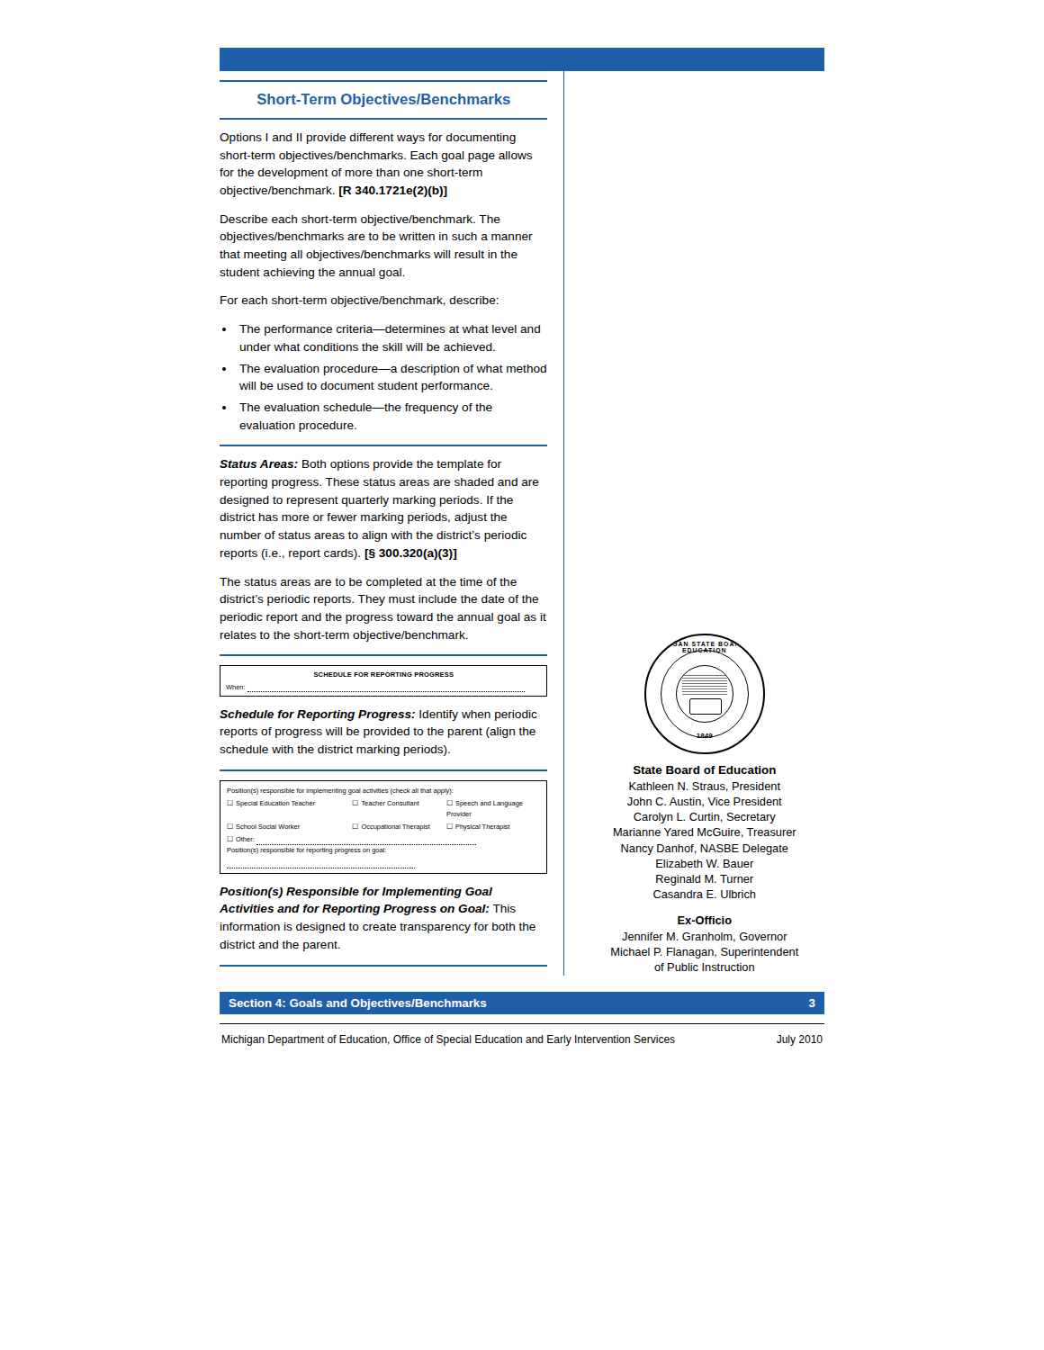Short-Term Objectives/Benchmarks
Options I and II provide different ways for documenting short-term objectives/benchmarks. Each goal page allows for the development of more than one short-term objective/benchmark. [R 340.1721e(2)(b)]
Describe each short-term objective/benchmark. The objectives/benchmarks are to be written in such a manner that meeting all objectives/benchmarks will result in the student achieving the annual goal.
For each short-term objective/benchmark, describe:
The performance criteria—determines at what level and under what conditions the skill will be achieved.
The evaluation procedure—a description of what method will be used to document student performance.
The evaluation schedule—the frequency of the evaluation procedure.
Status Areas: Both options provide the template for reporting progress. These status areas are shaded and are designed to represent quarterly marking periods. If the district has more or fewer marking periods, adjust the number of status areas to align with the district’s periodic reports (i.e., report cards). [§ 300.320(a)(3)]
The status areas are to be completed at the time of the district’s periodic reports. They must include the date of the periodic report and the progress toward the annual goal as it relates to the short-term objective/benchmark.
SCHEDULE FOR REPORTING PROGRESS
When:
Schedule for Reporting Progress: Identify when periodic reports of progress will be provided to the parent (align the schedule with the district marking periods).
Position(s) responsible for implementing goal activities (check all that apply):
☐Special Education Teacher
☐Teacher Consultant
☐Speech and Language Provider
☐School Social Worker
☐Occupational Therapist
☐Physical Therapist
☐Other:
Position(s) responsible for reporting progress on goal:
Position(s) Responsible for Implementing Goal Activities and for Reporting Progress on Goal: This information is designed to create transparency for both the district and the parent.
MICHIGAN STATE BOARD OF EDUCATION
1849
State Board of Education
Kathleen N. Straus, President
John C. Austin, Vice President
Carolyn L. Curtin, Secretary
Marianne Yared McGuire, Treasurer
Nancy Danhof, NASBE Delegate
Elizabeth W. Bauer
Reginald M. Turner
Casandra E. Ulbrich
Ex-Officio
Jennifer M. Granholm, Governor
Michael P. Flanagan, Superintendent
of Public Instruction
Section 4: Goals and Objectives/Benchmarks 3
Michigan Department of Education, Office of Special Education and Early Intervention Services July 2010